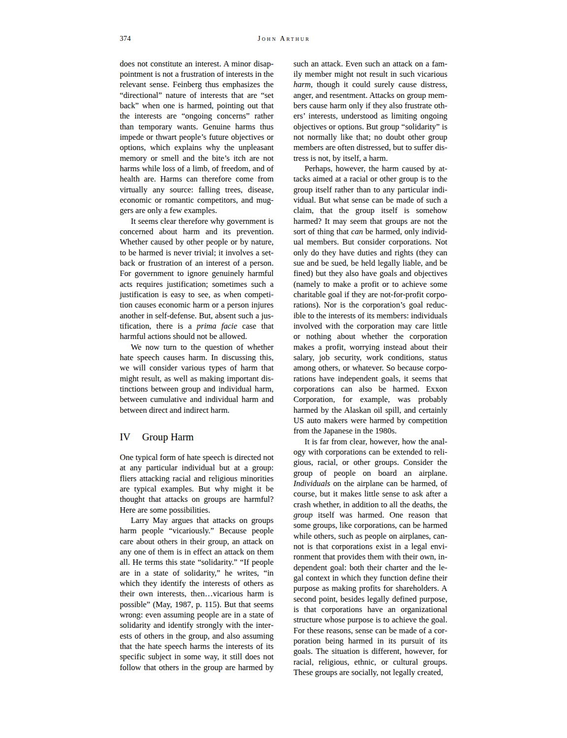374
John Arthur
does not constitute an interest. A minor disappointment is not a frustration of interests in the relevant sense. Feinberg thus emphasizes the “directional” nature of interests that are “set back” when one is harmed, pointing out that the interests are “ongoing concerns” rather than temporary wants. Genuine harms thus impede or thwart people’s future objectives or options, which explains why the unpleasant memory or smell and the bite’s itch are not harms while loss of a limb, of freedom, and of health are. Harms can therefore come from virtually any source: falling trees, disease, economic or romantic competitors, and muggers are only a few examples.
It seems clear therefore why government is concerned about harm and its prevention. Whether caused by other people or by nature, to be harmed is never trivial; it involves a setback or frustration of an interest of a person. For government to ignore genuinely harmful acts requires justification; sometimes such a justification is easy to see, as when competition causes economic harm or a person injures another in self-defense. But, absent such a justification, there is a prima facie case that harmful actions should not be allowed.
We now turn to the question of whether hate speech causes harm. In discussing this, we will consider various types of harm that might result, as well as making important distinctions between group and individual harm, between cumulative and individual harm and between direct and indirect harm.
IV Group Harm
One typical form of hate speech is directed not at any particular individual but at a group: fliers attacking racial and religious minorities are typical examples. But why might it be thought that attacks on groups are harmful? Here are some possibilities.
Larry May argues that attacks on groups harm people “vicariously.” Because people care about others in their group, an attack on any one of them is in effect an attack on them all. He terms this state “solidarity.” “If people are in a state of solidarity,” he writes, “in which they identify the interests of others as their own interests, then…vicarious harm is possible” (May, 1987, p. 115). But that seems wrong: even assuming people are in a state of solidarity and identify strongly with the interests of others in the group, and also assuming that the hate speech harms the interests of its specific subject in some way, it still does not follow that others in the group are harmed by such an attack. Even such an attack on a family member might not result in such vicarious harm, though it could surely cause distress, anger, and resentment. Attacks on group members cause harm only if they also frustrate others’ interests, understood as limiting ongoing objectives or options. But group “solidarity” is not normally like that; no doubt other group members are often distressed, but to suffer distress is not, by itself, a harm.
Perhaps, however, the harm caused by attacks aimed at a racial or other group is to the group itself rather than to any particular individual. But what sense can be made of such a claim, that the group itself is somehow harmed? It may seem that groups are not the sort of thing that can be harmed, only individual members. But consider corporations. Not only do they have duties and rights (they can sue and be sued, be held legally liable, and be fined) but they also have goals and objectives (namely to make a profit or to achieve some charitable goal if they are not-for-profit corporations). Nor is the corporation’s goal reducible to the interests of its members: individuals involved with the corporation may care little or nothing about whether the corporation makes a profit, worrying instead about their salary, job security, work conditions, status among others, or whatever. So because corporations have independent goals, it seems that corporations can also be harmed. Exxon Corporation, for example, was probably harmed by the Alaskan oil spill, and certainly US auto makers were harmed by competition from the Japanese in the 1980s.
It is far from clear, however, how the analogy with corporations can be extended to religious, racial, or other groups. Consider the group of people on board an airplane. Individuals on the airplane can be harmed, of course, but it makes little sense to ask after a crash whether, in addition to all the deaths, the group itself was harmed. One reason that some groups, like corporations, can be harmed while others, such as people on airplanes, cannot is that corporations exist in a legal environment that provides them with their own, independent goal: both their charter and the legal context in which they function define their purpose as making profits for shareholders. A second point, besides legally defined purpose, is that corporations have an organizational structure whose purpose is to achieve the goal. For these reasons, sense can be made of a corporation being harmed in its pursuit of its goals. The situation is different, however, for racial, religious, ethnic, or cultural groups. These groups are socially, not legally created,